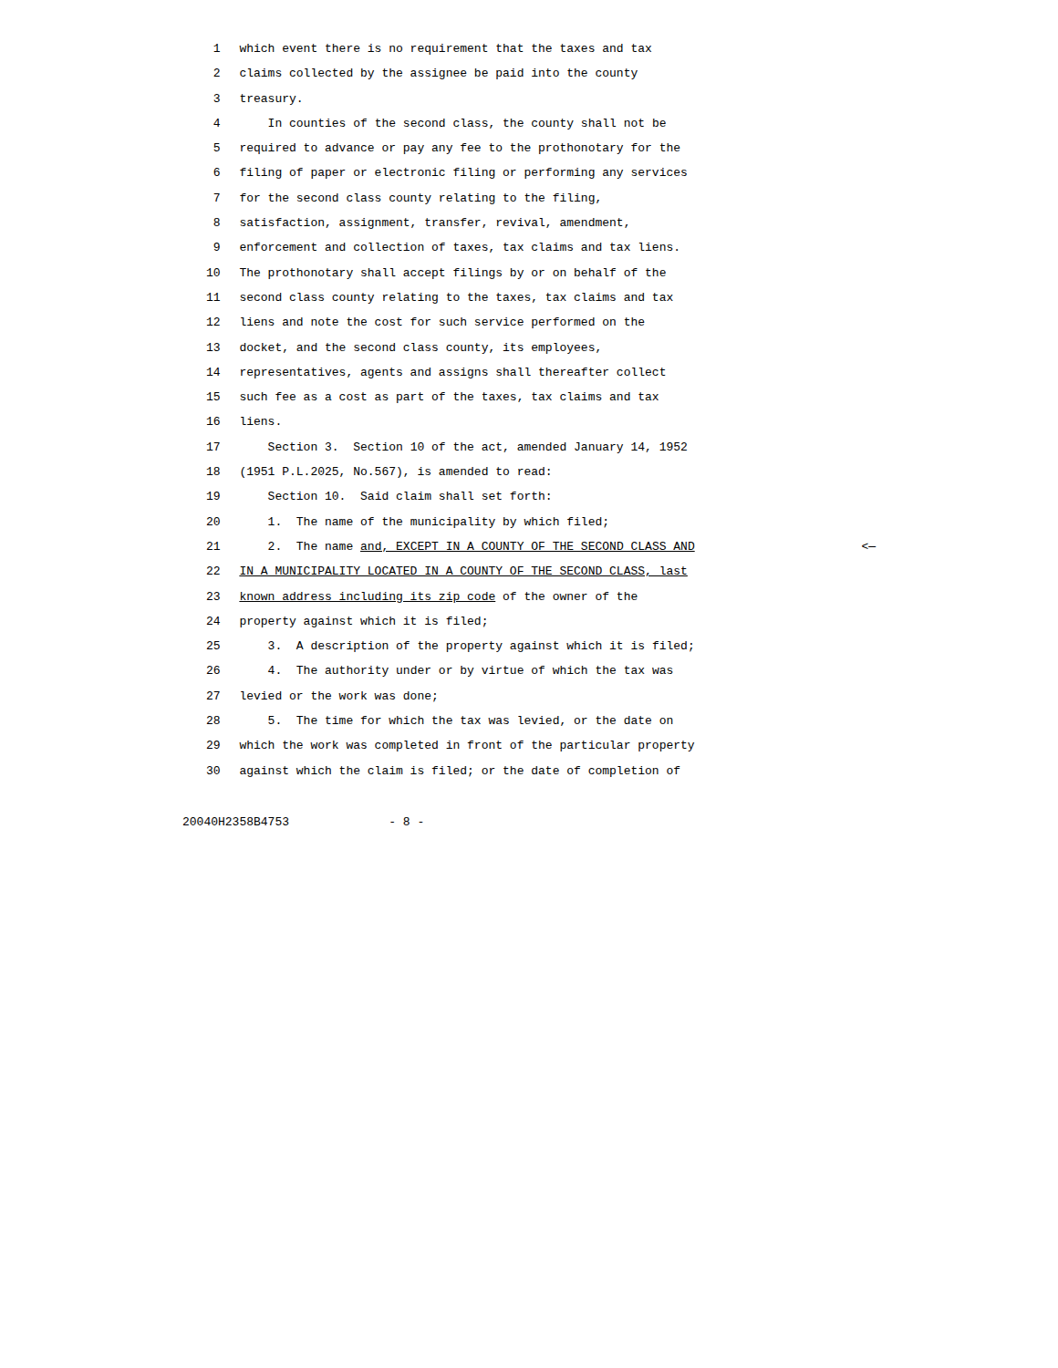1 which event there is no requirement that the taxes and tax
2 claims collected by the assignee be paid into the county
3 treasury.
4 In counties of the second class, the county shall not be
5 required to advance or pay any fee to the prothonotary for the
6 filing of paper or electronic filing or performing any services
7 for the second class county relating to the filing,
8 satisfaction, assignment, transfer, revival, amendment,
9 enforcement and collection of taxes, tax claims and tax liens.
10 The prothonotary shall accept filings by or on behalf of the
11 second class county relating to the taxes, tax claims and tax
12 liens and note the cost for such service performed on the
13 docket, and the second class county, its employees,
14 representatives, agents and assigns shall thereafter collect
15 such fee as a cost as part of the taxes, tax claims and tax
16 liens.
17 Section 3. Section 10 of the act, amended January 14, 1952
18(1951 P.L.2025, No.567), is amended to read:
19 Section 10. Said claim shall set forth:
20 1. The name of the municipality by which filed;
21 2. The name and, EXCEPT IN A COUNTY OF THE SECOND CLASS AND<—
22 IN A MUNICIPALITY LOCATED IN A COUNTY OF THE SECOND CLASS, last
23 known address including its zip code of the owner of the
24 property against which it is filed;
25 3. A description of the property against which it is filed;
26 4. The authority under or by virtue of which the tax was
27 levied or the work was done;
28 5. The time for which the tax was levied, or the date on
29 which the work was completed in front of the particular property
30 against which the claim is filed; or the date of completion of
20040H2358B4753 - 8 -